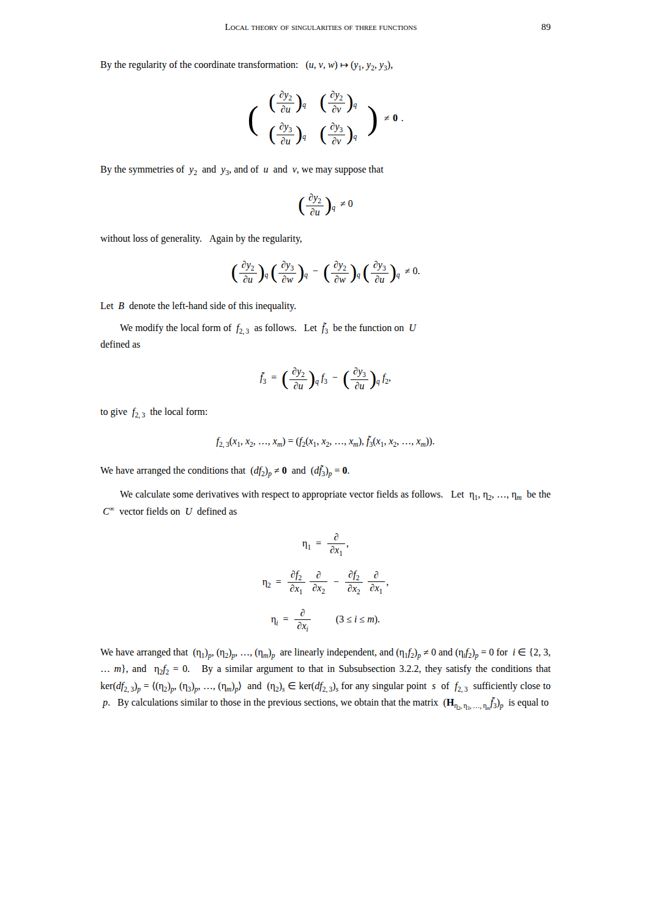Local theory of singularities of three functions 89
By the regularity of the coordinate transformation: (u, v, w) ↦ (y 1, y 2, y 3),
(
| ( ∂ y 2 ∂ u ) q | ( ∂ y 2 ∂ v ) q |
| ( ∂ y 3 ∂ u ) q | ( ∂ y 3 ∂ v ) q |
) ≠ 0.
By the symmetries of y 2 and y 3, and of u and v, we may suppose that
(∂y 2∂u) q ≠ 0
without loss of generality. Again by the regularity,
(∂y 2∂u) q (∂y 3∂w) q − (∂y 2∂w) q (∂y 3∂u) q ≠ 0.
Let B denote the left-hand side of this inequality.
We modify the local form of f 2, 3 as follows. Let f̃3 be the function on U
defined as
f̃3 = (∂y 2∂u) q f 3 − (∂y 3∂u) q f 2,
to give f 2, 3 the local form:
f 2, 3(x 1, x 2, …, xm) = (f 2(x 1, x 2, …, xm), f̃3(x 1, x 2, …, xm)).
We have arranged the conditions that (df 2)p ≠ 0 and (df̃3)p = 0.
We calculate some derivatives with respect to appropriate vector fields as follows. Let η1, η2, …, ηm be the C∞ vector fields on U defined as
η1 = ∂∂x 1,
η2 = ∂f 2∂x 1 ∂∂x 2 − ∂f 2∂x 2 ∂∂x 1,
ηi = ∂∂xi (3 ≤ i ≤ m).
We have arranged that (η1)p, (η2)p, …, (ηm)p are linearly independent, and (η1 f 2)p ≠ 0 and (ηif 2)p = 0 for i ∈ {2, 3, … m}, and η2 f 2 = 0. By a similar argument to that in Subsubsection 3.2.2, they satisfy the conditions that ker(df 2, 3)p = ⟨(η2)p, (η3)p, …, (ηm)p⟩ and (η2)s ∈ ker(df 2, 3)s for any singular point s of f 2, 3 sufficiently close to p. By calculations similar to those in the previous sections, we obtain that the matrix (Hη2, η3, …, ηm f̃3)p is equal to